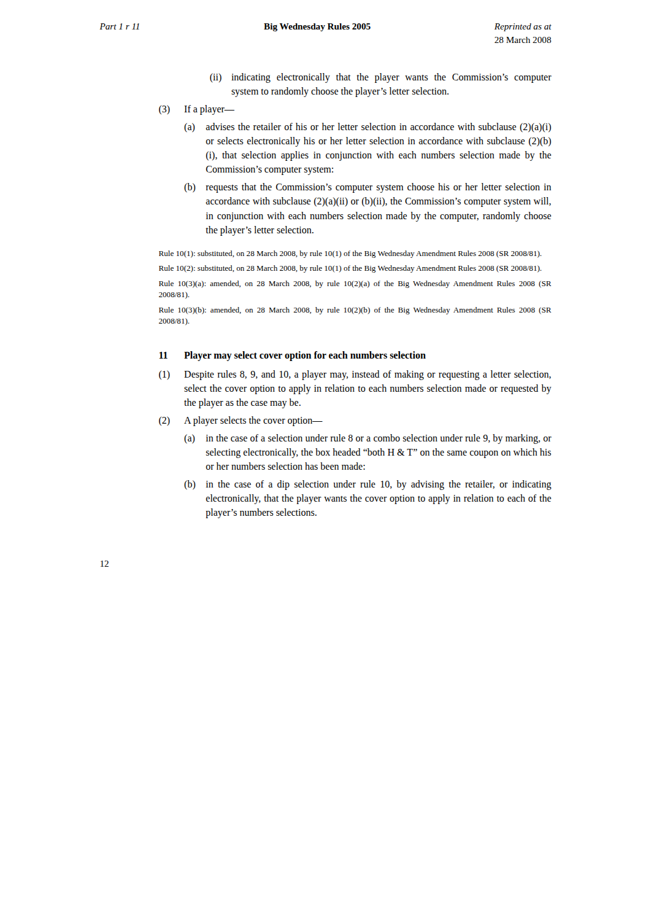Part 1 r 11
Big Wednesday Rules 2005
Reprinted as at 28 March 2008
(ii)
indicating electronically that the player wants the Commission’s computer system to randomly choose the player’s letter selection.
(3)
If a player—
(a)
advises the retailer of his or her letter selection in accordance with subclause (2)(a)(i) or selects electronically his or her letter selection in accordance with subclause (2)(b)(i), that selection applies in conjunction with each numbers selection made by the Commission’s computer system:
(b)
requests that the Commission’s computer system choose his or her letter selection in accordance with subclause (2)(a)(ii) or (b)(ii), the Commission’s computer system will, in conjunction with each numbers selection made by the computer, randomly choose the player’s letter selection.
Rule 10(1): substituted, on 28 March 2008, by rule 10(1) of the Big Wednesday Amendment Rules 2008 (SR 2008/81).
Rule 10(2): substituted, on 28 March 2008, by rule 10(1) of the Big Wednesday Amendment Rules 2008 (SR 2008/81).
Rule 10(3)(a): amended, on 28 March 2008, by rule 10(2)(a) of the Big Wednesday Amendment Rules 2008 (SR 2008/81).
Rule 10(3)(b): amended, on 28 March 2008, by rule 10(2)(b) of the Big Wednesday Amendment Rules 2008 (SR 2008/81).
11 Player may select cover option for each numbers selection
(1)
Despite rules 8, 9, and 10, a player may, instead of making or requesting a letter selection, select the cover option to apply in relation to each numbers selection made or requested by the player as the case may be.
(2)
A player selects the cover option—
(a)
in the case of a selection under rule 8 or a combo selection under rule 9, by marking, or selecting electronically, the box headed “both H & T” on the same coupon on which his or her numbers selection has been made:
(b)
in the case of a dip selection under rule 10, by advising the retailer, or indicating electronically, that the player wants the cover option to apply in relation to each of the player’s numbers selections.
12